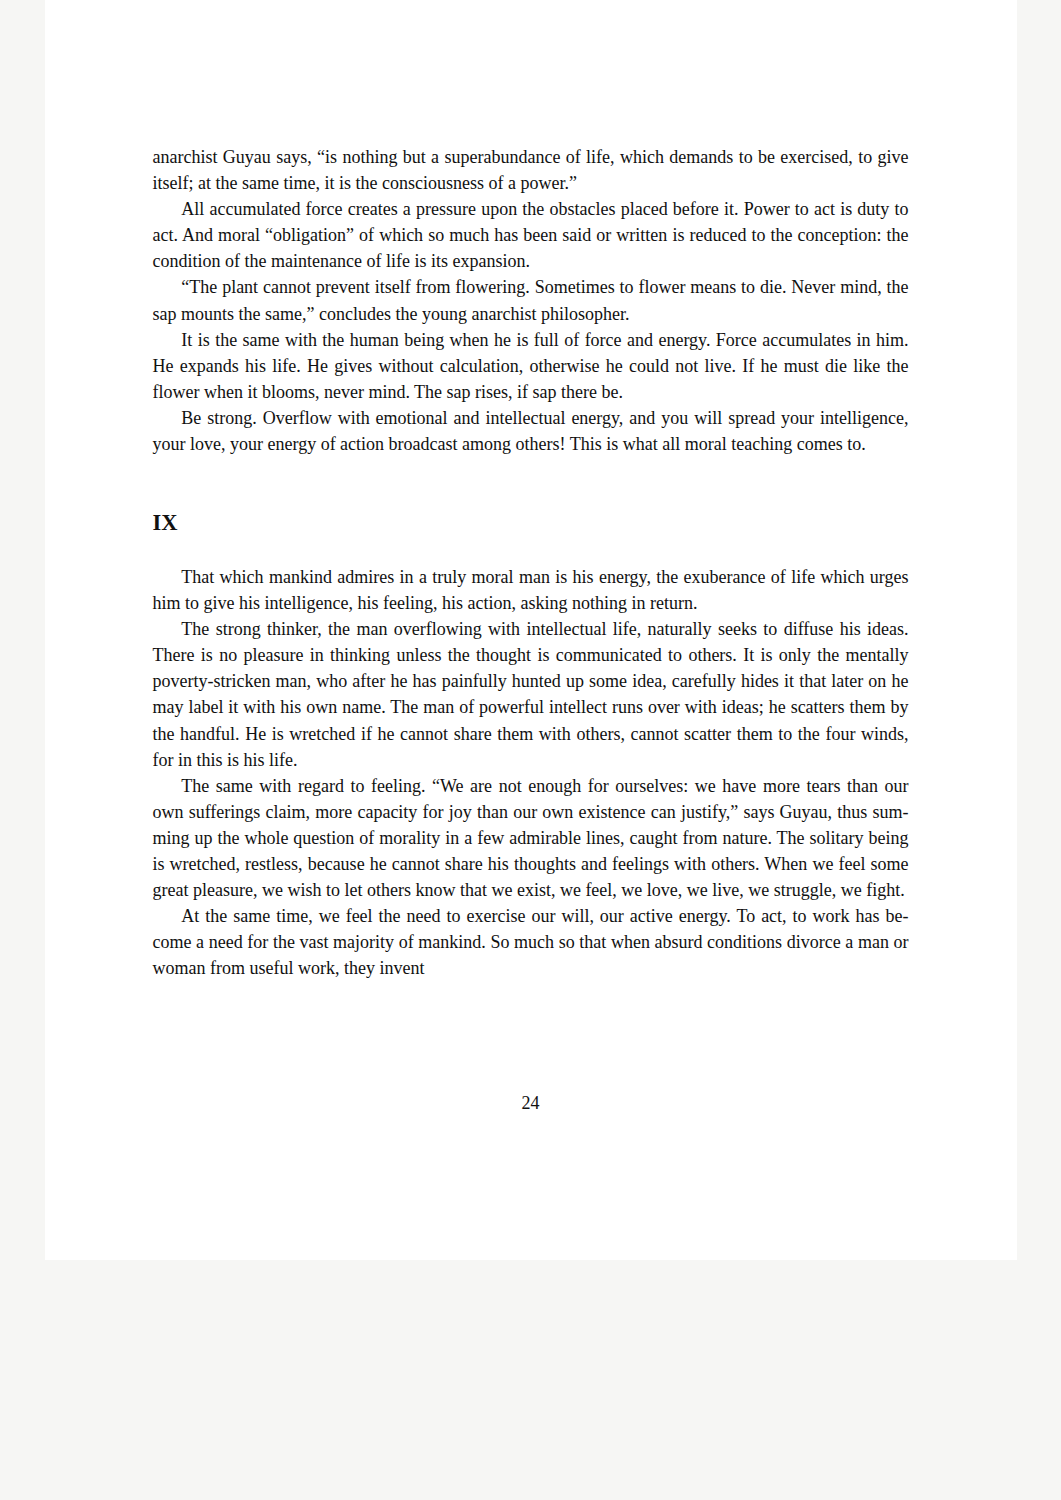anarchist Guyau says, “is nothing but a superabundance of life, which demands to be exercised, to give itself; at the same time, it is the consciousness of a power.”
All accumulated force creates a pressure upon the obstacles placed before it. Power to act is duty to act. And moral “obligation” of which so much has been said or written is reduced to the conception: the condition of the maintenance of life is its expansion.
“The plant cannot prevent itself from flowering. Sometimes to flower means to die. Never mind, the sap mounts the same,” concludes the young anarchist philosopher.
It is the same with the human being when he is full of force and energy. Force accumulates in him. He expands his life. He gives without calculation, otherwise he could not live. If he must die like the flower when it blooms, never mind. The sap rises, if sap there be.
Be strong. Overflow with emotional and intellectual energy, and you will spread your intelligence, your love, your energy of action broadcast among others! This is what all moral teaching comes to.
IX
That which mankind admires in a truly moral man is his energy, the exuberance of life which urges him to give his intelligence, his feeling, his action, asking nothing in return.
The strong thinker, the man overflowing with intellectual life, naturally seeks to diffuse his ideas. There is no pleasure in thinking unless the thought is communicated to others. It is only the mentally poverty-stricken man, who after he has painfully hunted up some idea, carefully hides it that later on he may label it with his own name. The man of powerful intellect runs over with ideas; he scatters them by the handful. He is wretched if he cannot share them with others, cannot scatter them to the four winds, for in this is his life.
The same with regard to feeling. “We are not enough for ourselves: we have more tears than our own sufferings claim, more capacity for joy than our own existence can justify,” says Guyau, thus summing up the whole question of morality in a few admirable lines, caught from nature. The solitary being is wretched, restless, because he cannot share his thoughts and feelings with others. When we feel some great pleasure, we wish to let others know that we exist, we feel, we love, we live, we struggle, we fight.
At the same time, we feel the need to exercise our will, our active energy. To act, to work has become a need for the vast majority of mankind. So much so that when absurd conditions divorce a man or woman from useful work, they invent
24